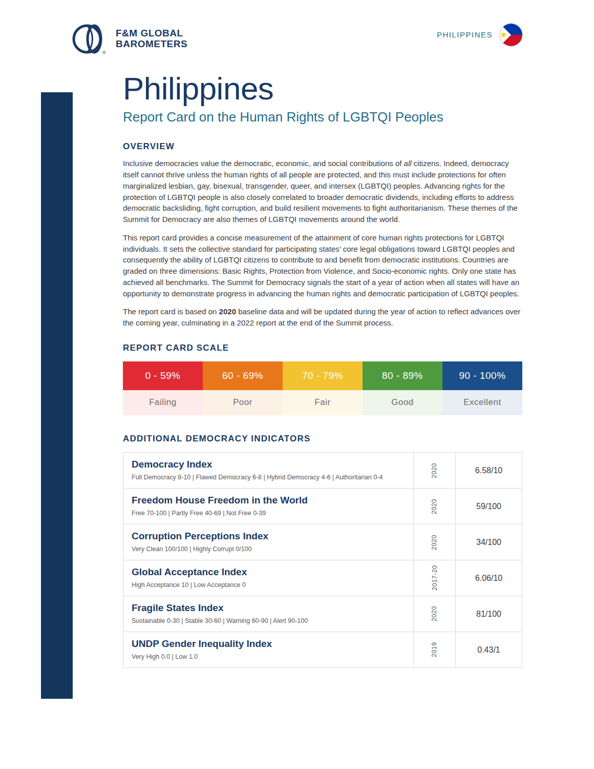®
F&M GLOBAL BAROMETERS
PHILIPPINES
Philippines
Report Card on the Human Rights of LGBTQI Peoples
OVERVIEW
Inclusive democracies value the democratic, economic, and social contributions of all citizens. Indeed, democracy itself cannot thrive unless the human rights of all people are protected, and this must include protections for often marginalized lesbian, gay, bisexual, transgender, queer, and intersex (LGBTQI) peoples. Advancing rights for the protection of LGBTQI people is also closely correlated to broader democratic dividends, including efforts to address democratic backsliding, fight corruption, and build resilient movements to fight authoritarianism. These themes of the Summit for Democracy are also themes of LGBTQI movements around the world.
This report card provides a concise measurement of the attainment of core human rights protections for LGBTQI individuals. It sets the collective standard for participating states’ core legal obligations toward LGBTQI peoples and consequently the ability of LGBTQI citizens to contribute to and benefit from democratic institutions. Countries are graded on three dimensions: Basic Rights, Protection from Violence, and Socio-economic rights. Only one state has achieved all benchmarks. The Summit for Democracy signals the start of a year of action when all states will have an opportunity to demonstrate progress in advancing the human rights and democratic participation of LGBTQI peoples.
The report card is based on 2020 baseline data and will be updated during the year of action to reflect advances over the coming year, culminating in a 2022 report at the end of the Summit process.
REPORT CARD SCALE
| 0 - 59% | 60 - 69% | 70 - 79% | 80 - 89% | 90 - 100% |
| Failing | Poor | Fair | Good | Excellent |
ADDITIONAL DEMOCRACY INDICATORS
| Democracy Index Full Democracy 8-10 / Flawed Democracy 6-8 / Hybrid Democracy 4-6 / Authoritarian 0-4 | 2020 | 6.58/10 |
| Freedom House Freedom in the World Free 70-100 / Partly Free 40-69 / Not Free 0-39 | 2020 | 59/100 |
| Corruption Perceptions Index Very Clean 100/100 / Highly Corrupt 0/100 | 2020 | 34/100 |
| Global Acceptance Index High Acceptance 10 / Low Acceptance 0 | 2017-20 | 6.06/10 |
| Fragile States Index Sustainable 0-30 / Stable 30-60 / Warning 60-90 / Alert 90-100 | 2020 | 81/100 |
| UNDP Gender Inequality Index Very High 0.0 / Low 1.0 | 2019 | 0.43/1 |